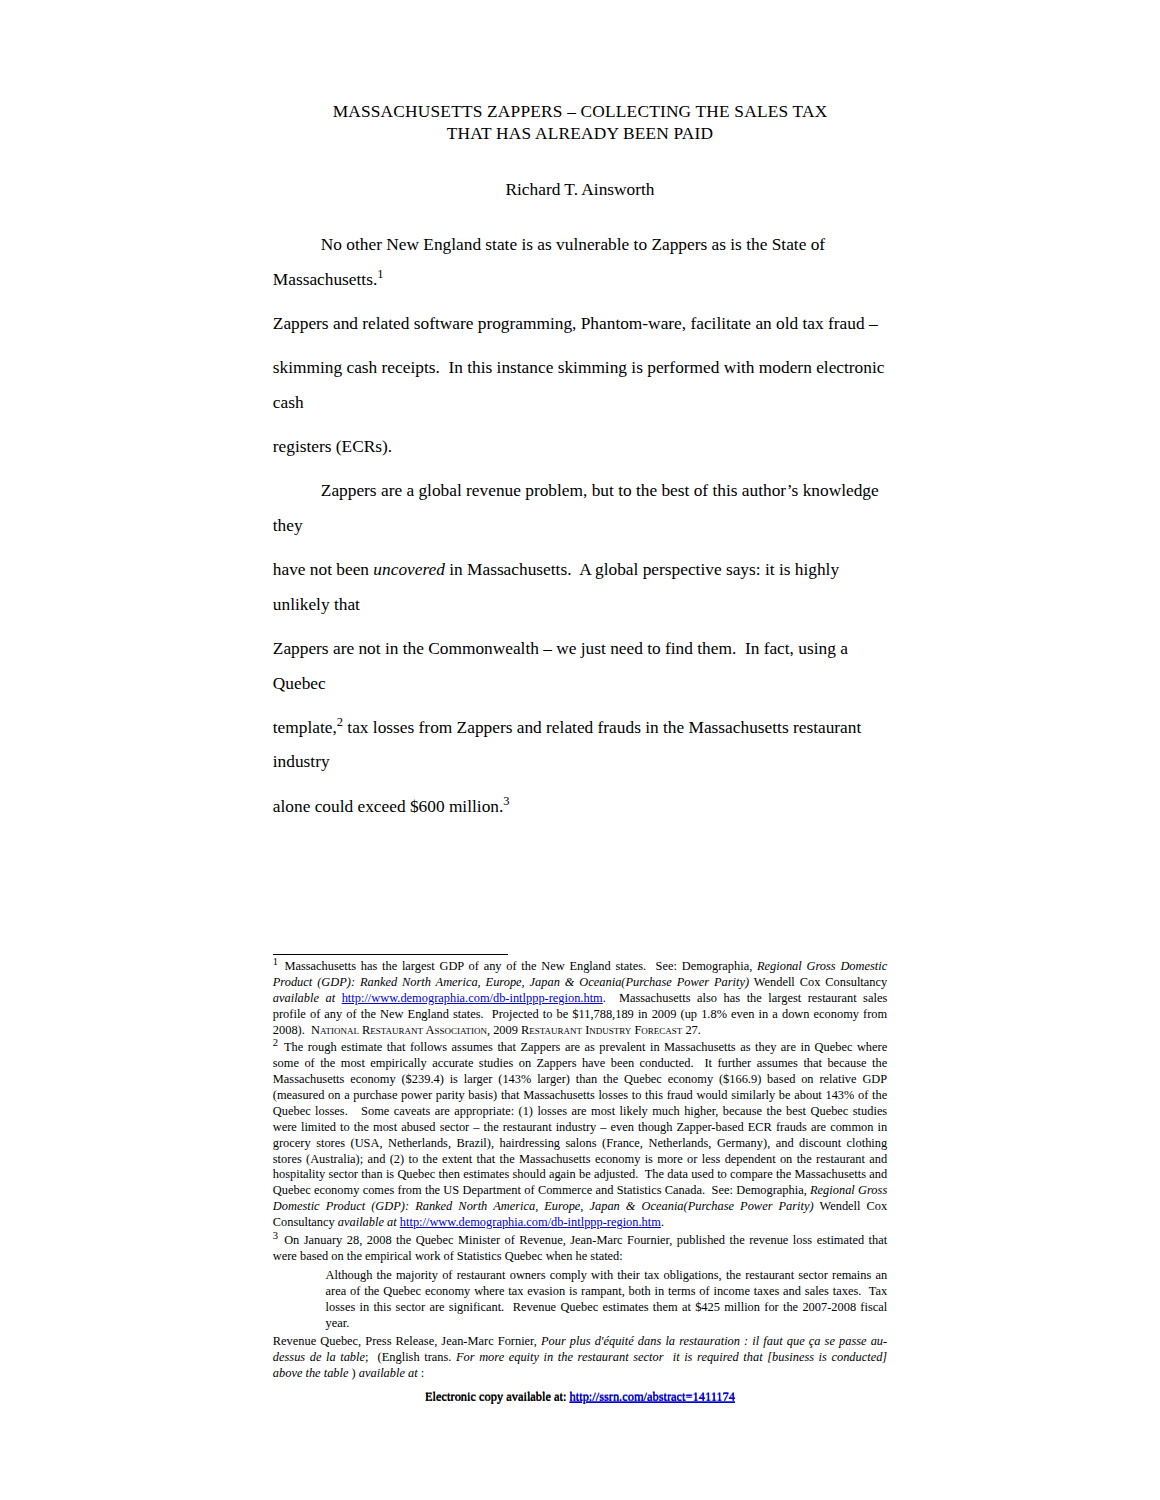Massachusetts Zappers – Collecting the Sales Tax
That Has Already Been Paid
Richard T. Ainsworth
No other New England state is as vulnerable to Zappers as is the State of Massachusetts.1
Zappers and related software programming, Phantom-ware, facilitate an old tax fraud –
skimming cash receipts. In this instance skimming is performed with modern electronic cash
registers (ECRs).
Zappers are a global revenue problem, but to the best of this author’s knowledge they
have not been uncovered in Massachusetts. A global perspective says: it is highly unlikely that
Zappers are not in the Commonwealth – we just need to find them. In fact, using a Quebec
template,2 tax losses from Zappers and related frauds in the Massachusetts restaurant industry
alone could exceed $600 million.3
1 Massachusetts has the largest GDP of any of the New England states. See: Demographia, Regional Gross Domestic Product (GDP): Ranked North America, Europe, Japan & Oceania(Purchase Power Parity) Wendell Cox Consultancy available at http://www.demographia.com/db-intlppp-region.htm. Massachusetts also has the largest restaurant sales profile of any of the New England states. Projected to be $11,788,189 in 2009 (up 1.8% even in a down economy from 2008). National Restaurant Association, 2009 Restaurant Industry Forecast 27.
2 The rough estimate that follows assumes that Zappers are as prevalent in Massachusetts as they are in Quebec where some of the most empirically accurate studies on Zappers have been conducted. It further assumes that because the Massachusetts economy ($239.4) is larger (143% larger) than the Quebec economy ($166.9) based on relative GDP (measured on a purchase power parity basis) that Massachusetts losses to this fraud would similarly be about 143% of the Quebec losses. Some caveats are appropriate: (1) losses are most likely much higher, because the best Quebec studies were limited to the most abused sector – the restaurant industry – even though Zapper-based ECR frauds are common in grocery stores (USA, Netherlands, Brazil), hairdressing salons (France, Netherlands, Germany), and discount clothing stores (Australia); and (2) to the extent that the Massachusetts economy is more or less dependent on the restaurant and hospitality sector than is Quebec then estimates should again be adjusted. The data used to compare the Massachusetts and Quebec economy comes from the US Department of Commerce and Statistics Canada. See: Demographia, Regional Gross Domestic Product (GDP): Ranked North America, Europe, Japan & Oceania(Purchase Power Parity) Wendell Cox Consultancy available at http://www.demographia.com/db-intlppp-region.htm.
3 On January 28, 2008 the Quebec Minister of Revenue, Jean-Marc Fournier, published the revenue loss estimated that were based on the empirical work of Statistics Quebec when he stated:
Although the majority of restaurant owners comply with their tax obligations, the restaurant sector remains an area of the Quebec economy where tax evasion is rampant, both in terms of income taxes and sales taxes. Tax losses in this sector are significant. Revenue Quebec estimates them at $425 million for the 2007-2008 fiscal year.
Revenue Quebec, Press Release, Jean-Marc Fornier, Pour plus d'équité dans la restauration : il faut que ça se passe au-dessus de la table; (English trans. For more equity in the restaurant sector it is required that [business is conducted] above the table ) available at :
Electronic copy available at: http://ssrn.com/abstract=1411174 Electronic copy available at: http://ssrn.com/abstract=1411174 Electronic copy available at: http://ssrn.com/abstract=1411174